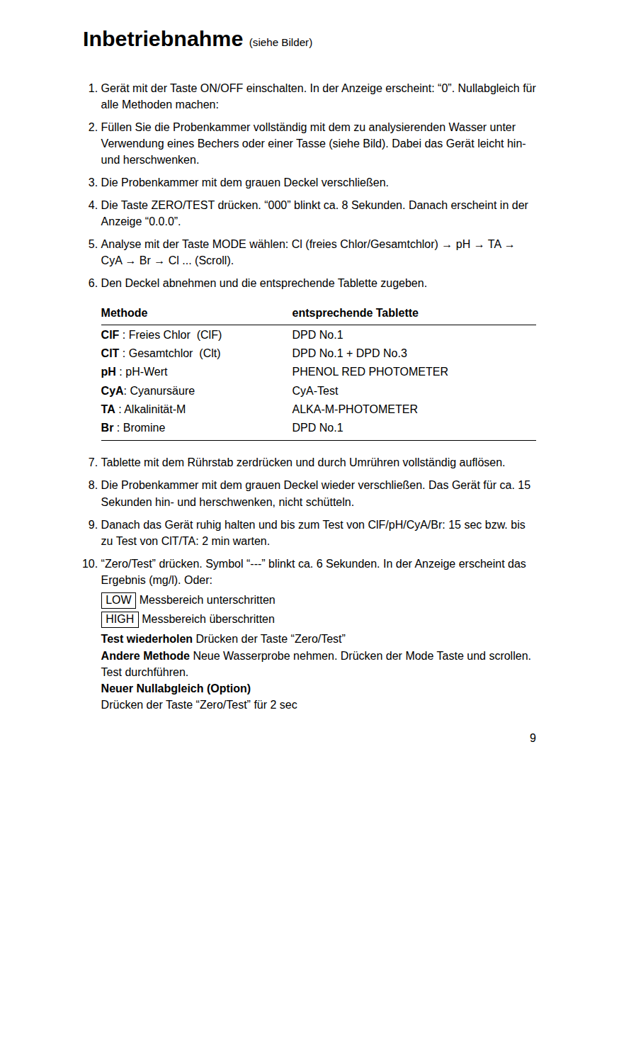Inbetriebnahme (siehe Bilder)
Gerät mit der Taste ON/OFF einschalten. In der Anzeige erscheint: “0”. Nullabgleich für alle Methoden machen:
Füllen Sie die Probenkammer vollständig mit dem zu analysierenden Wasser unter Verwendung eines Bechers oder einer Tasse (siehe Bild). Dabei das Gerät leicht hin- und herschwenken.
Die Probenkammer mit dem grauen Deckel verschließen.
Die Taste ZERO/TEST drücken. “000” blinkt ca. 8 Sekunden. Danach erscheint in der Anzeige “0.0.0”.
Analyse mit der Taste MODE wählen: Cl (freies Chlor/Gesamtchlor) → pH → TA → CyA → Br → Cl ... (Scroll).
Den Deckel abnehmen und die entsprechende Tablette zugeben.
| Methode | entsprechende Tablette |
| --- | --- |
| ClF : Freies Chlor (ClF) | DPD No.1 |
| ClT : Gesamtchlor (Clt) | DPD No.1 + DPD No.3 |
| pH : pH-Wert | PHENOL RED PHOTOMETER |
| CyA : Cyanursäure | CyA-Test |
| TA : Alkalinität-M | ALKA-M-PHOTOMETER |
| Br : Bromine | DPD No.1 |
Tablette mit dem Rührstab zerdrücken und durch Umrühren vollständig auflösen.
Die Probenkammer mit dem grauen Deckel wieder verschließen. Das Gerät für ca. 15 Sekunden hin- und herschwenken, nicht schütteln.
Danach das Gerät ruhig halten und bis zum Test von ClF/pH/CyA/Br: 15 sec bzw. bis zu Test von ClT/TA: 2 min warten.
“Zero/Test” drücken. Symbol “---” blinkt ca. 6 Sekunden. In der Anzeige erscheint das Ergebnis (mg/l). Oder:
LOW Messbereich unterschritten
HIGH Messbereich überschritten
Test wiederholen Drücken der Taste “Zero/Test”
Andere Methode Neue Wasserprobe nehmen. Drücken der Mode Taste und scrollen. Test durchführen.
Neuer Nullabgleich (Option)
Drücken der Taste “Zero/Test” für 2 sec
9